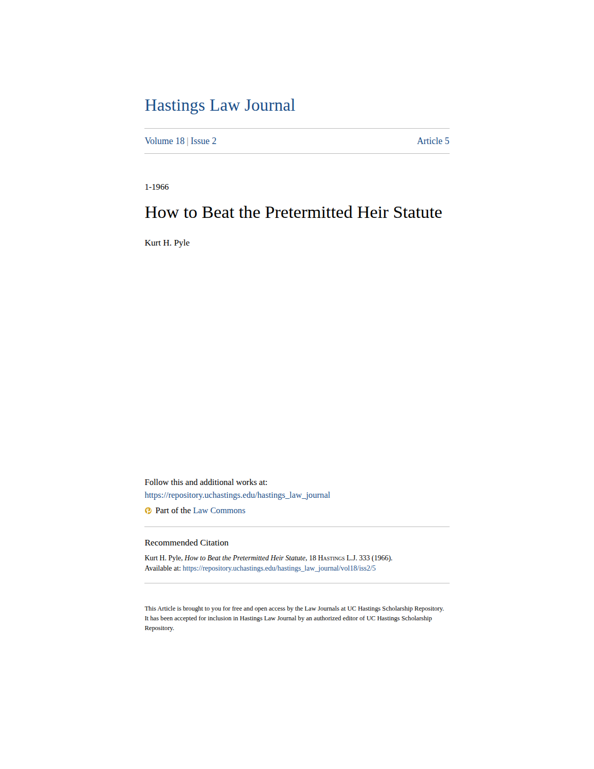Hastings Law Journal
Volume 18|Issue 2
Article 5
1-1966
How to Beat the Pretermitted Heir Statute
Kurt H. Pyle
Follow this and additional works at: https://repository.uchastings.edu/hastings_law_journal
Part of the Law Commons
Recommended Citation
Kurt H. Pyle, How to Beat the Pretermitted Heir Statute, 18 Hastings L.J. 333 (1966).
Available at: https://repository.uchastings.edu/hastings_law_journal/vol18/iss2/5
This Article is brought to you for free and open access by the Law Journals at UC Hastings Scholarship Repository. It has been accepted for inclusion in Hastings Law Journal by an authorized editor of UC Hastings Scholarship Repository.